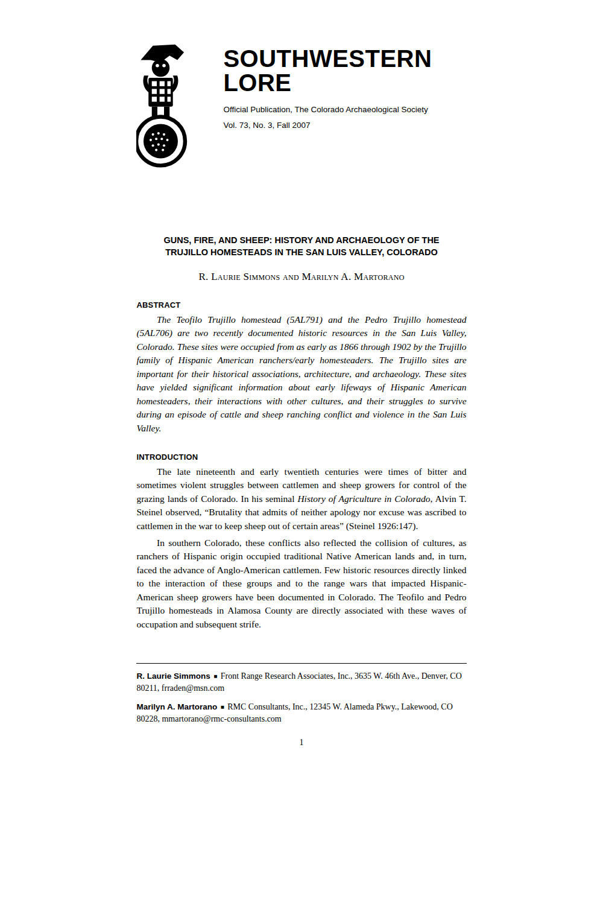SOUTHWESTERN LORE
Official Publication, The Colorado Archaeological Society Vol. 73, No. 3, Fall 2007
Guns, Fire, and Sheep: History and Archaeology of the
Trujillo Homesteads in the San Luis Valley, Colorado
R. Laurie Simmons and Marilyn A. Martorano
Abstract
The Teofilo Trujillo homestead (5AL791) and the Pedro Trujillo homestead (5AL706) are two recently documented historic resources in the San Luis Valley, Colorado. These sites were occupied from as early as 1866 through 1902 by the Trujillo family of Hispanic American ranchers/early homesteaders. The Trujillo sites are important for their historical associations, architecture, and archaeology. These sites have yielded significant information about early lifeways of Hispanic American homesteaders, their interactions with other cultures, and their struggles to survive during an episode of cattle and sheep ranching conflict and violence in the San Luis Valley.
Introduction
The late nineteenth and early twentieth centuries were times of bitter and sometimes violent struggles between cattlemen and sheep growers for control of the grazing lands of Colorado. In his seminal History of Agriculture in Colorado, Alvin T. Steinel observed, “Brutality that admits of neither apology nor excuse was ascribed to cattlemen in the war to keep sheep out of certain areas” (Steinel 1926:147).
In southern Colorado, these conflicts also reflected the collision of cultures, as ranchers of Hispanic origin occupied traditional Native American lands and, in turn, faced the advance of Anglo-American cattlemen. Few historic resources directly linked to the interaction of these groups and to the range wars that impacted Hispanic-American sheep growers have been documented in Colorado. The Teofilo and Pedro Trujillo homesteads in Alamosa County are directly associated with these waves of occupation and subsequent strife.
R. Laurie Simmons ■ Front Range Research Associates, Inc., 3635 W. 46th Ave., Denver, CO 80211, frraden@msn.com
Marilyn A. Martorano ■ RMC Consultants, Inc., 12345 W. Alameda Pkwy., Lakewood, CO 80228, mmartorano@rmc-consultants.com
1